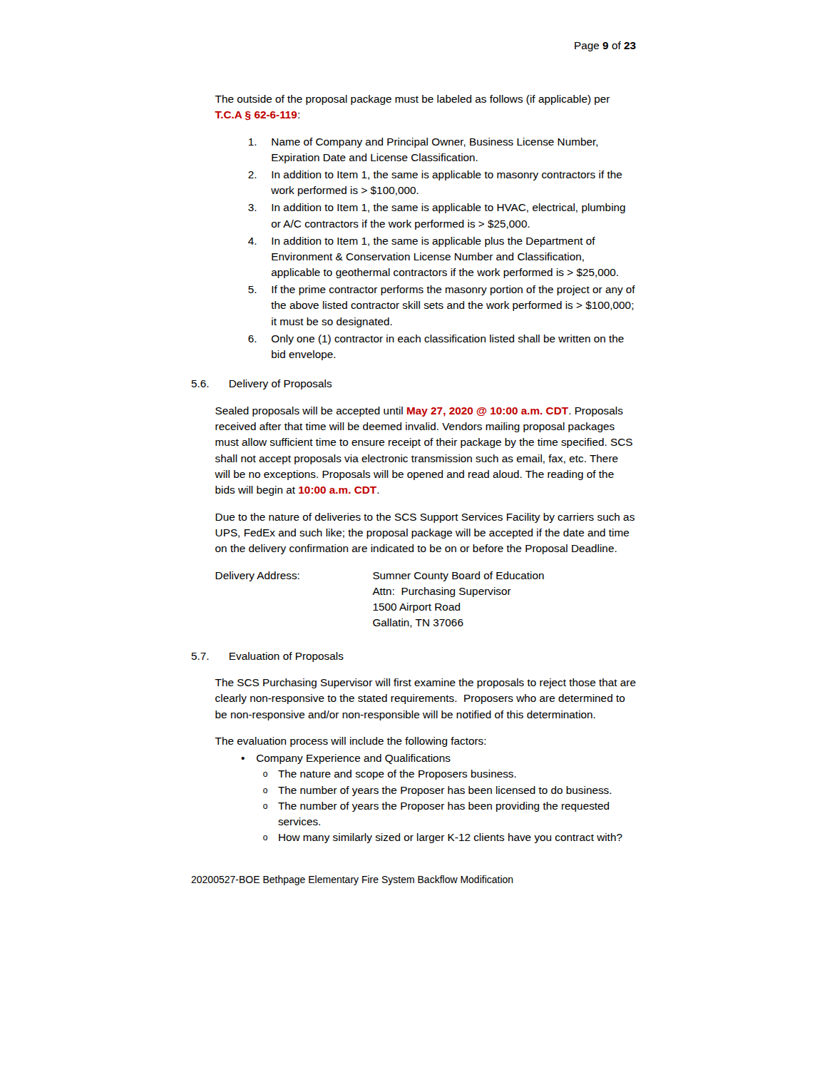Page 9 of 23
The outside of the proposal package must be labeled as follows (if applicable) per T.C.A § 62-6-119:
Name of Company and Principal Owner, Business License Number, Expiration Date and License Classification.
In addition to Item 1, the same is applicable to masonry contractors if the work performed is > $100,000.
In addition to Item 1, the same is applicable to HVAC, electrical, plumbing or A/C contractors if the work performed is > $25,000.
In addition to Item 1, the same is applicable plus the Department of Environment & Conservation License Number and Classification, applicable to geothermal contractors if the work performed is > $25,000.
If the prime contractor performs the masonry portion of the project or any of the above listed contractor skill sets and the work performed is > $100,000; it must be so designated.
Only one (1) contractor in each classification listed shall be written on the bid envelope.
5.6.
Delivery of Proposals
Sealed proposals will be accepted until May 27, 2020 @ 10:00 a.m. CDT. Proposals received after that time will be deemed invalid. Vendors mailing proposal packages must allow sufficient time to ensure receipt of their package by the time specified. SCS shall not accept proposals via electronic transmission such as email, fax, etc. There will be no exceptions. Proposals will be opened and read aloud. The reading of the bids will begin at 10:00 a.m. CDT.
Due to the nature of deliveries to the SCS Support Services Facility by carriers such as UPS, FedEx and such like; the proposal package will be accepted if the date and time on the delivery confirmation are indicated to be on or before the Proposal Deadline.
| Delivery Address: | Sumner County Board of Education |
| | Attn: Purchasing Supervisor |
| | 1500 Airport Road |
| | Gallatin, TN 37066 |
5.7.
Evaluation of Proposals
The SCS Purchasing Supervisor will first examine the proposals to reject those that are clearly non-responsive to the stated requirements. Proposers who are determined to be non-responsive and/or non-responsible will be notified of this determination.
The evaluation process will include the following factors:
Company Experience and Qualifications
The nature and scope of the Proposers business.
The number of years the Proposer has been licensed to do business.
The number of years the Proposer has been providing the requested services.
How many similarly sized or larger K-12 clients have you contract with?
20200527-BOE Bethpage Elementary Fire System Backflow Modification